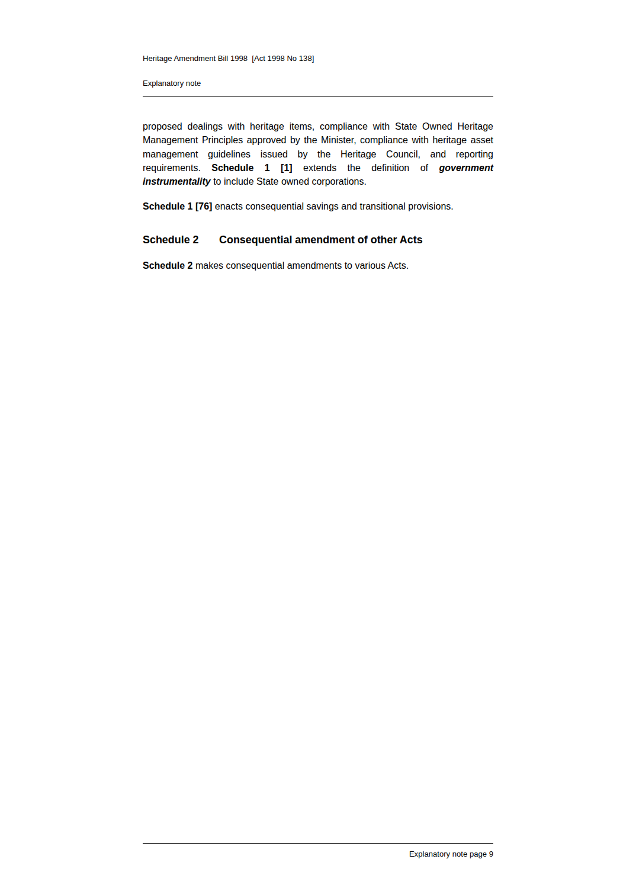Heritage Amendment Bill 1998 [Act 1998 No 138]
Explanatory note
proposed dealings with heritage items, compliance with State Owned Heritage Management Principles approved by the Minister, compliance with heritage asset management guidelines issued by the Heritage Council, and reporting requirements. Schedule 1 [1] extends the definition of government instrumentality to include State owned corporations.
Schedule 1 [76] enacts consequential savings and transitional provisions.
Schedule 2 Consequential amendment of other Acts
Schedule 2 makes consequential amendments to various Acts.
Explanatory note page 9